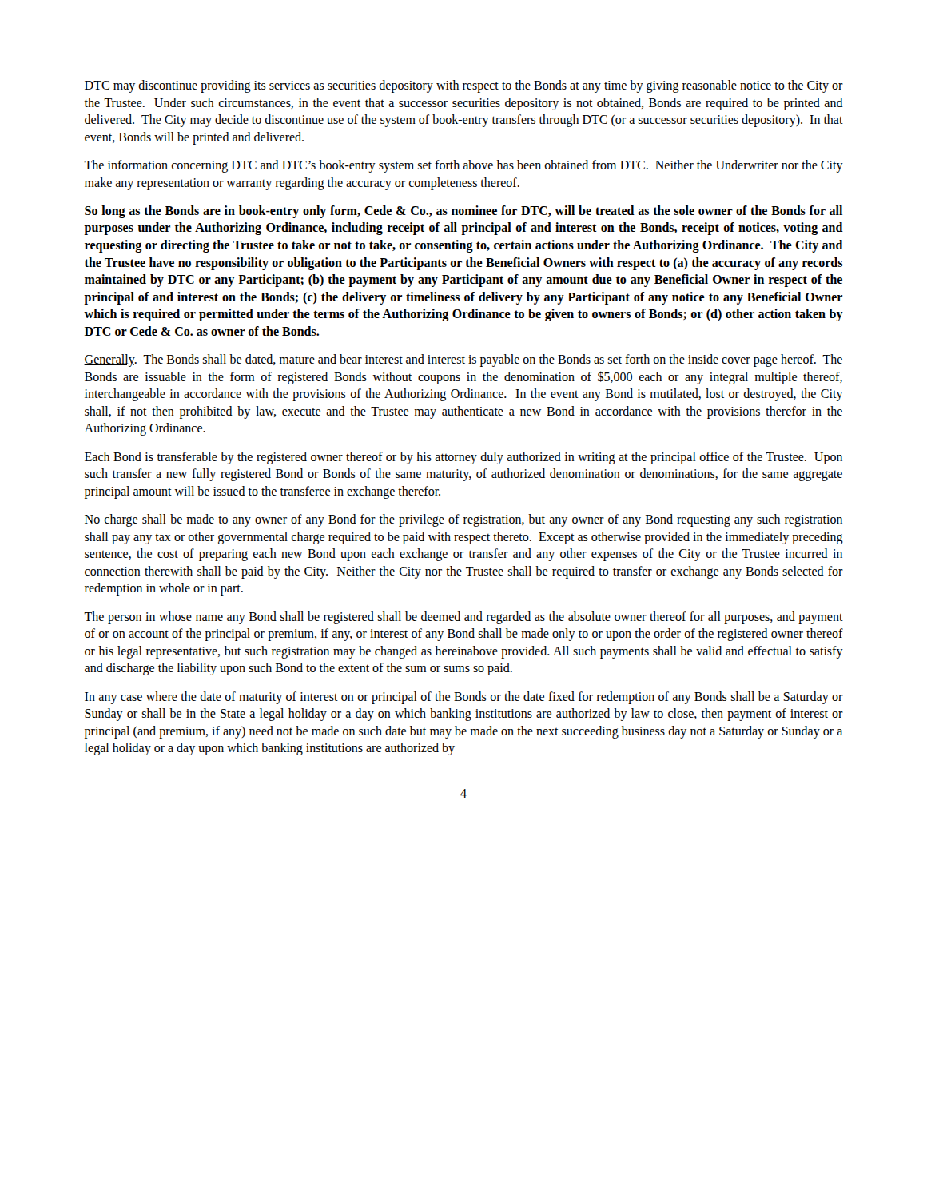DTC may discontinue providing its services as securities depository with respect to the Bonds at any time by giving reasonable notice to the City or the Trustee. Under such circumstances, in the event that a successor securities depository is not obtained, Bonds are required to be printed and delivered. The City may decide to discontinue use of the system of book-entry transfers through DTC (or a successor securities depository). In that event, Bonds will be printed and delivered.
The information concerning DTC and DTC’s book-entry system set forth above has been obtained from DTC. Neither the Underwriter nor the City make any representation or warranty regarding the accuracy or completeness thereof.
So long as the Bonds are in book-entry only form, Cede & Co., as nominee for DTC, will be treated as the sole owner of the Bonds for all purposes under the Authorizing Ordinance, including receipt of all principal of and interest on the Bonds, receipt of notices, voting and requesting or directing the Trustee to take or not to take, or consenting to, certain actions under the Authorizing Ordinance. The City and the Trustee have no responsibility or obligation to the Participants or the Beneficial Owners with respect to (a) the accuracy of any records maintained by DTC or any Participant; (b) the payment by any Participant of any amount due to any Beneficial Owner in respect of the principal of and interest on the Bonds; (c) the delivery or timeliness of delivery by any Participant of any notice to any Beneficial Owner which is required or permitted under the terms of the Authorizing Ordinance to be given to owners of Bonds; or (d) other action taken by DTC or Cede & Co. as owner of the Bonds.
Generally. The Bonds shall be dated, mature and bear interest and interest is payable on the Bonds as set forth on the inside cover page hereof. The Bonds are issuable in the form of registered Bonds without coupons in the denomination of $5,000 each or any integral multiple thereof, interchangeable in accordance with the provisions of the Authorizing Ordinance. In the event any Bond is mutilated, lost or destroyed, the City shall, if not then prohibited by law, execute and the Trustee may authenticate a new Bond in accordance with the provisions therefor in the Authorizing Ordinance.
Each Bond is transferable by the registered owner thereof or by his attorney duly authorized in writing at the principal office of the Trustee. Upon such transfer a new fully registered Bond or Bonds of the same maturity, of authorized denomination or denominations, for the same aggregate principal amount will be issued to the transferee in exchange therefor.
No charge shall be made to any owner of any Bond for the privilege of registration, but any owner of any Bond requesting any such registration shall pay any tax or other governmental charge required to be paid with respect thereto. Except as otherwise provided in the immediately preceding sentence, the cost of preparing each new Bond upon each exchange or transfer and any other expenses of the City or the Trustee incurred in connection therewith shall be paid by the City. Neither the City nor the Trustee shall be required to transfer or exchange any Bonds selected for redemption in whole or in part.
The person in whose name any Bond shall be registered shall be deemed and regarded as the absolute owner thereof for all purposes, and payment of or on account of the principal or premium, if any, or interest of any Bond shall be made only to or upon the order of the registered owner thereof or his legal representative, but such registration may be changed as hereinabove provided. All such payments shall be valid and effectual to satisfy and discharge the liability upon such Bond to the extent of the sum or sums so paid.
In any case where the date of maturity of interest on or principal of the Bonds or the date fixed for redemption of any Bonds shall be a Saturday or Sunday or shall be in the State a legal holiday or a day on which banking institutions are authorized by law to close, then payment of interest or principal (and premium, if any) need not be made on such date but may be made on the next succeeding business day not a Saturday or Sunday or a legal holiday or a day upon which banking institutions are authorized by
4